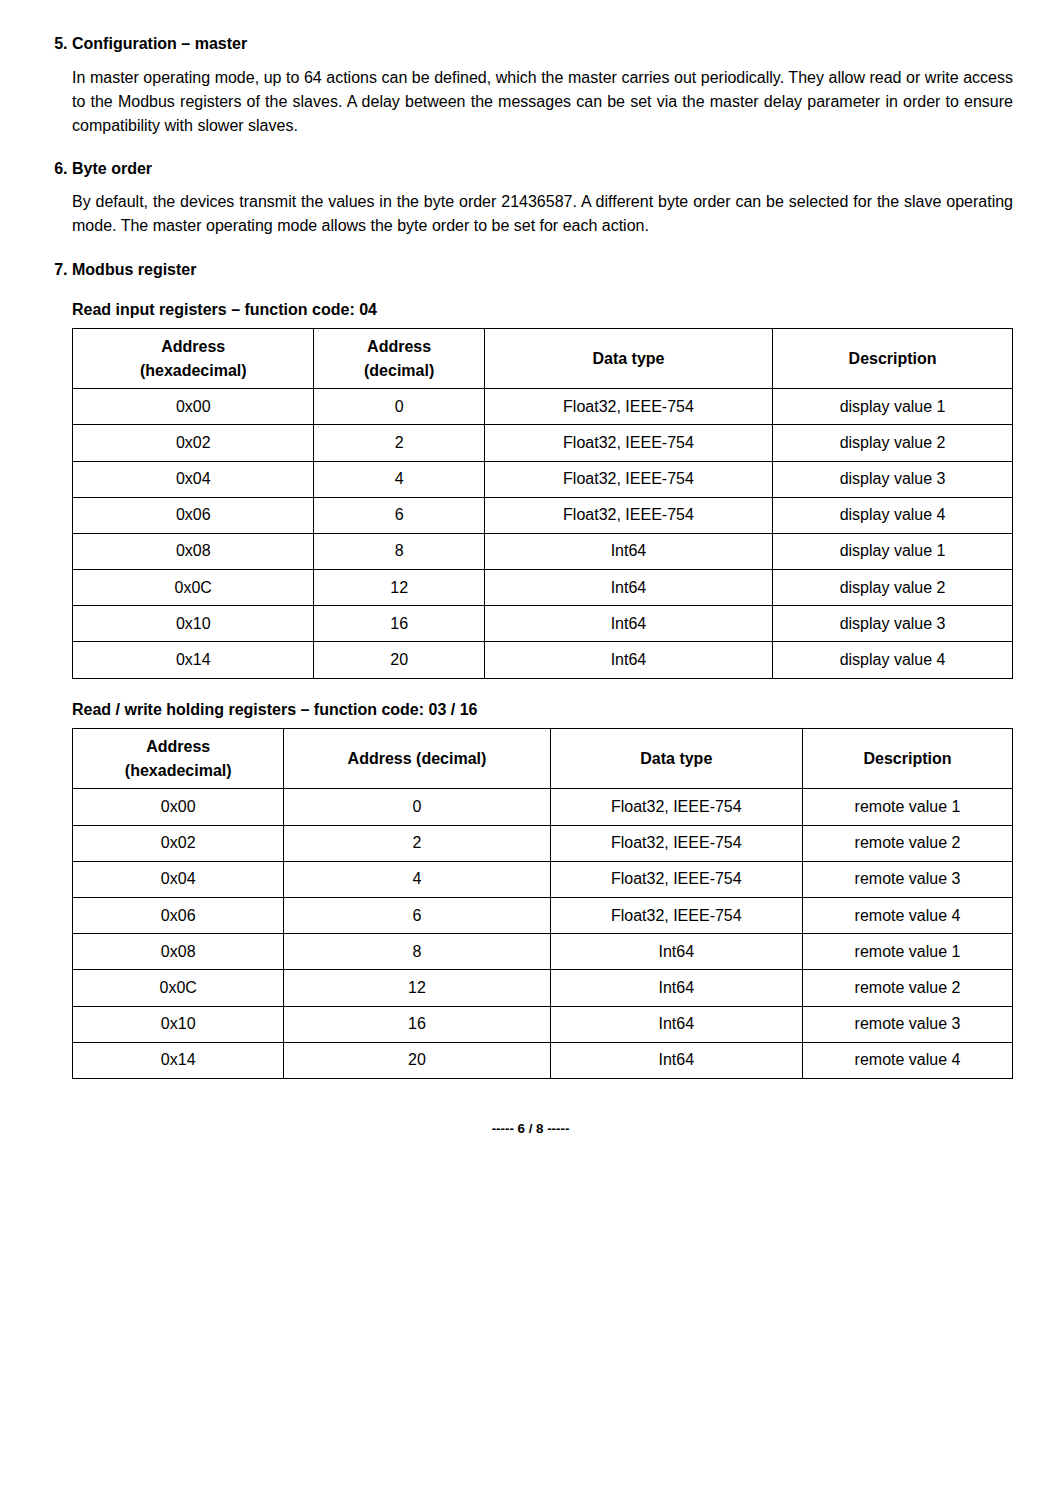Configuration – master
In master operating mode, up to 64 actions can be defined, which the master carries out periodically. They allow read or write access to the Modbus registers of the slaves. A delay between the messages can be set via the master delay parameter in order to ensure compatibility with slower slaves.
Byte order
By default, the devices transmit the values in the byte order 21436587. A different byte order can be selected for the slave operating mode. The master operating mode allows the byte order to be set for each action.
Modbus register
Read input registers – function code: 04
| Address (hexadecimal) | Address (decimal) | Data type | Description |
| --- | --- | --- | --- |
| 0x00 | 0 | Float32, IEEE-754 | display value 1 |
| 0x02 | 2 | Float32, IEEE-754 | display value 2 |
| 0x04 | 4 | Float32, IEEE-754 | display value 3 |
| 0x06 | 6 | Float32, IEEE-754 | display value 4 |
| 0x08 | 8 | Int64 | display value 1 |
| 0x0C | 12 | Int64 | display value 2 |
| 0x10 | 16 | Int64 | display value 3 |
| 0x14 | 20 | Int64 | display value 4 |
Read / write holding registers – function code: 03 / 16
| Address (hexadecimal) | Address (decimal) | Data type | Description |
| --- | --- | --- | --- |
| 0x00 | 0 | Float32, IEEE-754 | remote value 1 |
| 0x02 | 2 | Float32, IEEE-754 | remote value 2 |
| 0x04 | 4 | Float32, IEEE-754 | remote value 3 |
| 0x06 | 6 | Float32, IEEE-754 | remote value 4 |
| 0x08 | 8 | Int64 | remote value 1 |
| 0x0C | 12 | Int64 | remote value 2 |
| 0x10 | 16 | Int64 | remote value 3 |
| 0x14 | 20 | Int64 | remote value 4 |
----- 6 / 8 -----